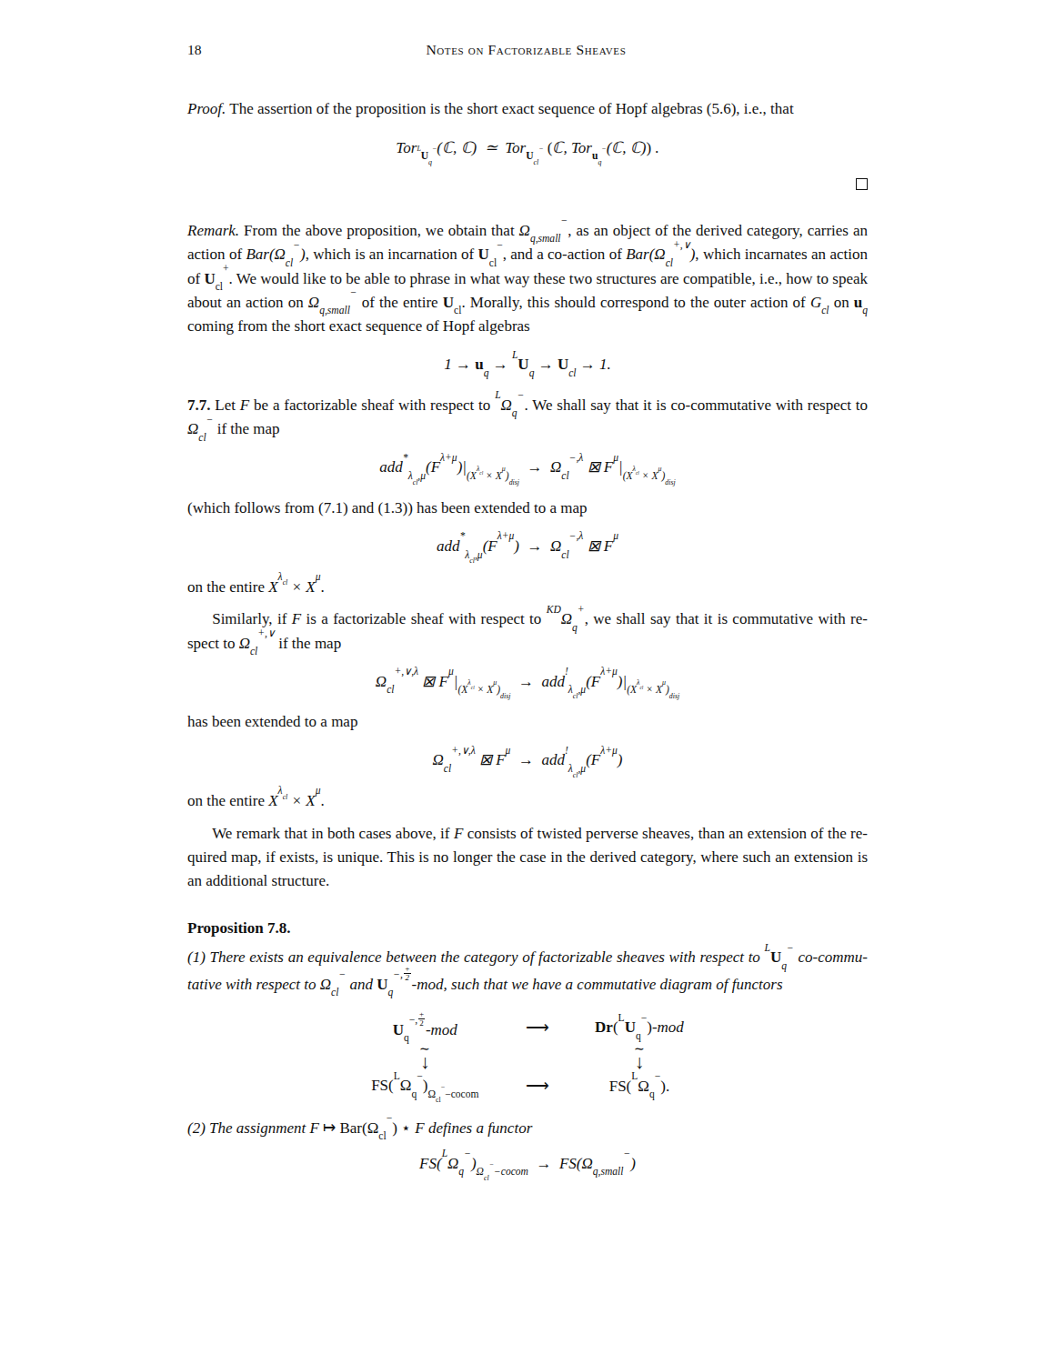18 Notes on Factorizable Sheaves
Proof. The assertion of the proposition is the short exact sequence of Hopf algebras (5.6), i.e., that
TorLUq−(ℂ, ℂ) ≃ TorUcl− (ℂ, Toruq−(ℂ, ℂ)) .
Remark. From the above proposition, we obtain that Ωq,small−, as an object of the derived category, carries an action of Bar(Ωcl−), which is an incarnation of Ucl−, and a co-action of Bar(Ωcl+,∨), which incarnates an action of Ucl+. We would like to be able to phrase in what way these two structures are compatible, i.e., how to speak about an action on Ωq,small− of the entire Ucl. Morally, this should correspond to the outer action of Gcl on uq coming from the short exact sequence of Hopf algebras
1 → uq → LUq → Ucl → 1.
7.7. Let F be a factorizable sheaf with respect to LΩq−. We shall say that it is co-commutative with respect to Ωcl− if the map
add*λcl,μ(Fλ+μ)|(Xλcl × Xμ)disj → Ωcl−,λ ⊠ Fμ|(Xλcl × Xμ)disj
(which follows from (7.1) and (1.3)) has been extended to a map
add*λcl,μ(Fλ+μ) → Ωcl−,λ ⊠ Fμ
on the entire Xλcl × Xμ.
Similarly, if F is a factorizable sheaf with respect to KDΩq+, we shall say that it is commutative with respect to Ωcl+,∨ if the map
Ωcl+,∨,λ ⊠ Fμ|(Xλcl × Xμ)disj → add!λcl,μ(Fλ+μ)|(Xλcl × Xμ)disj
has been extended to a map
Ωcl+,∨,λ ⊠ Fμ → add!λcl,μ(Fλ+μ)
on the entire Xλcl × Xμ.
We remark that in both cases above, if F consists of twisted perverse sheaves, than an extension of the required map, if exists, is unique. This is no longer the case in the derived category, where such an extension is an additional structure.
Proposition 7.8.
(1) There exists an equivalence between the category of factorizable sheaves with respect to LUq− co-commutative with respect to Ωcl− and Uq−,+2-mod, such that we have a commutative diagram of functors
| U q −, + 2 -mod | ⟶ | Dr ( L U q − ) -mod |
| ∼ ↓ | | ∼ ↓ |
| FS( L Ω q − ) Ω cl − −cocom | ⟶ | FS( L Ω q − ). |
(2) The assignment F ↦ Bar(Ωcl−) ⋆ F defines a functor
FS(LΩq−)Ωcl−−cocom → FS(Ωq,small−)